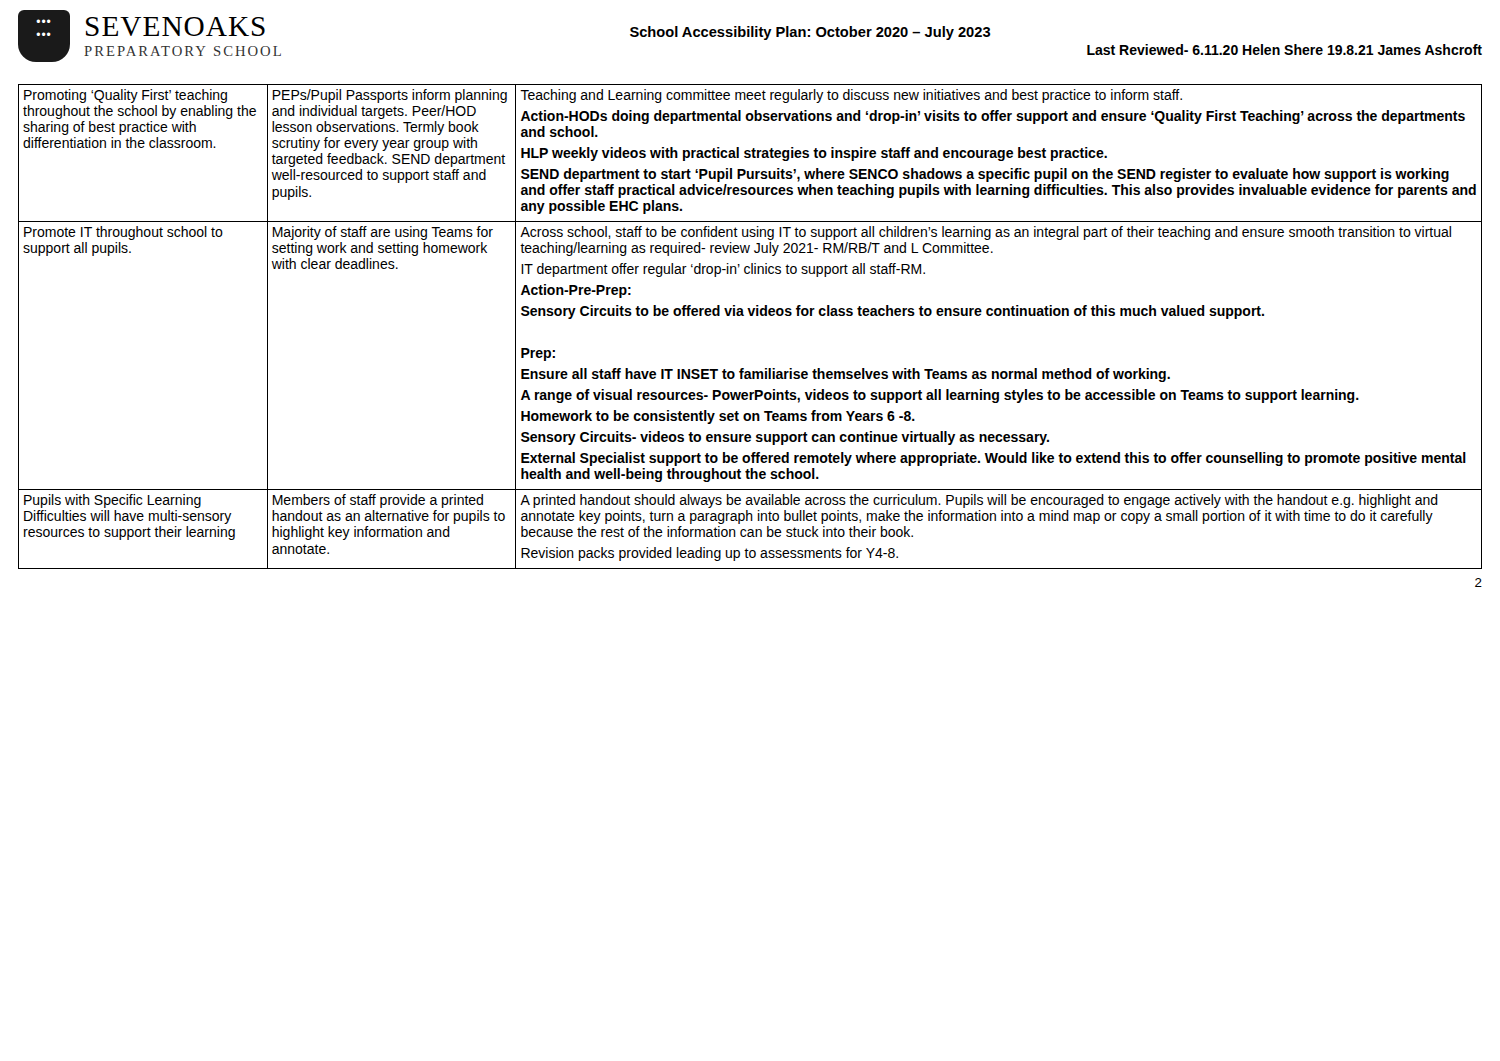•••
•••
SEVENOAKS
PREPARATORY SCHOOL
School Accessibility Plan: October 2020 – July 2023
Last Reviewed- 6.11.20 Helen Shere 19.8.21 James Ashcroft
| Promoting ‘Quality First’ teaching throughout the school by enabling the sharing of best practice with differentiation in the classroom. | PEPs/Pupil Passports inform planning and individual targets. Peer/HOD lesson observations. Termly book scrutiny for every year group with targeted feedback. SEND department well-resourced to support staff and pupils. | Teaching and Learning committee meet regularly to discuss new initiatives and best practice to inform staff. Action-HODs doing departmental observations and ‘drop-in’ visits to offer support and ensure ‘Quality First Teaching’ across the departments and school. HLP weekly videos with practical strategies to inspire staff and encourage best practice. SEND department to start ‘Pupil Pursuits’, where SENCO shadows a specific pupil on the SEND register to evaluate how support is working and offer staff practical advice/resources when teaching pupils with learning difficulties. This also provides invaluable evidence for parents and any possible EHC plans. |
| Promote IT throughout school to support all pupils. | Majority of staff are using Teams for setting work and setting homework with clear deadlines. | Across school, staff to be confident using IT to support all children’s learning as an integral part of their teaching and ensure smooth transition to virtual teaching/learning as required- review July 2021- RM/RB/T and L Committee. IT department offer regular ‘drop-in’ clinics to support all staff-RM. Action-Pre-Prep: Sensory Circuits to be offered via videos for class teachers to ensure continuation of this much valued support. Prep: Ensure all staff have IT INSET to familiarise themselves with Teams as normal method of working. A range of visual resources- PowerPoints, videos to support all learning styles to be accessible on Teams to support learning. Homework to be consistently set on Teams from Years 6 -8. Sensory Circuits- videos to ensure support can continue virtually as necessary. External Specialist support to be offered remotely where appropriate. Would like to extend this to offer counselling to promote positive mental health and well-being throughout the school. |
| Pupils with Specific Learning Difficulties will have multi-sensory resources to support their learning | Members of staff provide a printed handout as an alternative for pupils to highlight key information and annotate. | A printed handout should always be available across the curriculum. Pupils will be encouraged to engage actively with the handout e.g. highlight and annotate key points, turn a paragraph into bullet points, make the information into a mind map or copy a small portion of it with time to do it carefully because the rest of the information can be stuck into their book. Revision packs provided leading up to assessments for Y4-8. |
2